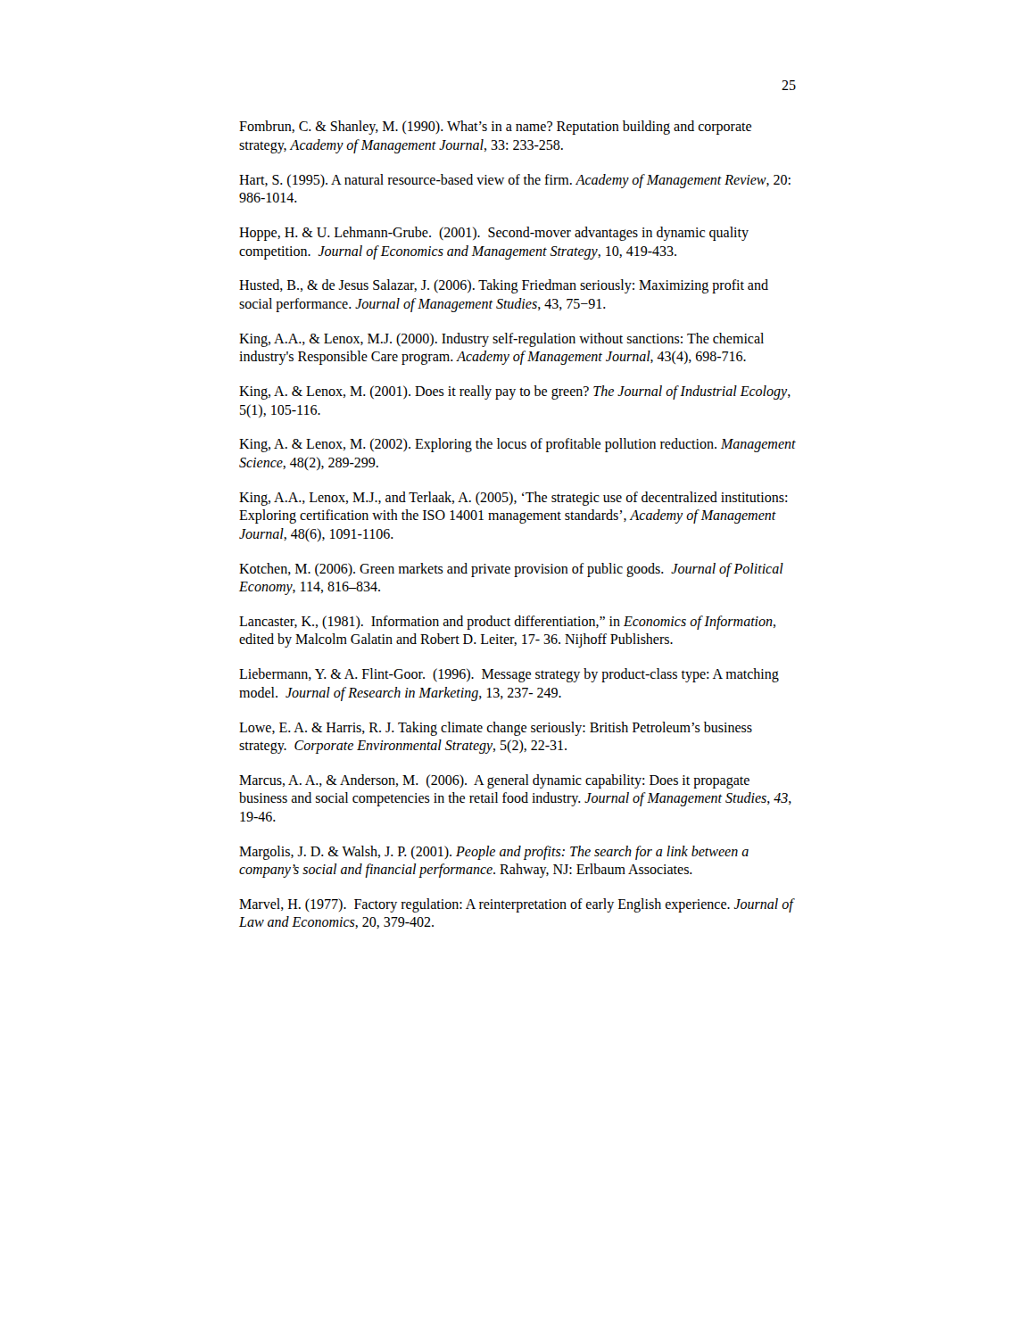25
Fombrun, C. & Shanley, M. (1990). What’s in a name? Reputation building and corporate strategy, Academy of Management Journal, 33: 233-258.
Hart, S. (1995). A natural resource-based view of the firm. Academy of Management Review, 20: 986-1014.
Hoppe, H. & U. Lehmann-Grube. (2001). Second-mover advantages in dynamic quality competition. Journal of Economics and Management Strategy, 10, 419-433.
Husted, B., & de Jesus Salazar, J. (2006). Taking Friedman seriously: Maximizing profit and social performance. Journal of Management Studies, 43, 75−91.
King, A.A., & Lenox, M.J. (2000). Industry self-regulation without sanctions: The chemical industry's Responsible Care program. Academy of Management Journal, 43(4), 698-716.
King, A. & Lenox, M. (2001). Does it really pay to be green? The Journal of Industrial Ecology, 5(1), 105-116.
King, A. & Lenox, M. (2002). Exploring the locus of profitable pollution reduction. Management Science, 48(2), 289-299.
King, A.A., Lenox, M.J., and Terlaak, A. (2005), ‘The strategic use of decentralized institutions: Exploring certification with the ISO 14001 management standards’, Academy of Management Journal, 48(6), 1091-1106.
Kotchen, M. (2006). Green markets and private provision of public goods. Journal of Political Economy, 114, 816–834.
Lancaster, K., (1981). Information and product differentiation,” in Economics of Information, edited by Malcolm Galatin and Robert D. Leiter, 17- 36. Nijhoff Publishers.
Liebermann, Y. & A. Flint-Goor. (1996). Message strategy by product-class type: A matching model. Journal of Research in Marketing, 13, 237- 249.
Lowe, E. A. & Harris, R. J. Taking climate change seriously: British Petroleum’s business strategy. Corporate Environmental Strategy, 5(2), 22-31.
Marcus, A. A., & Anderson, M. (2006). A general dynamic capability: Does it propagate business and social competencies in the retail food industry. Journal of Management Studies, 43, 19-46.
Margolis, J. D. & Walsh, J. P. (2001). People and profits: The search for a link between a company’s social and financial performance. Rahway, NJ: Erlbaum Associates.
Marvel, H. (1977). Factory regulation: A reinterpretation of early English experience. Journal of Law and Economics, 20, 379-402.